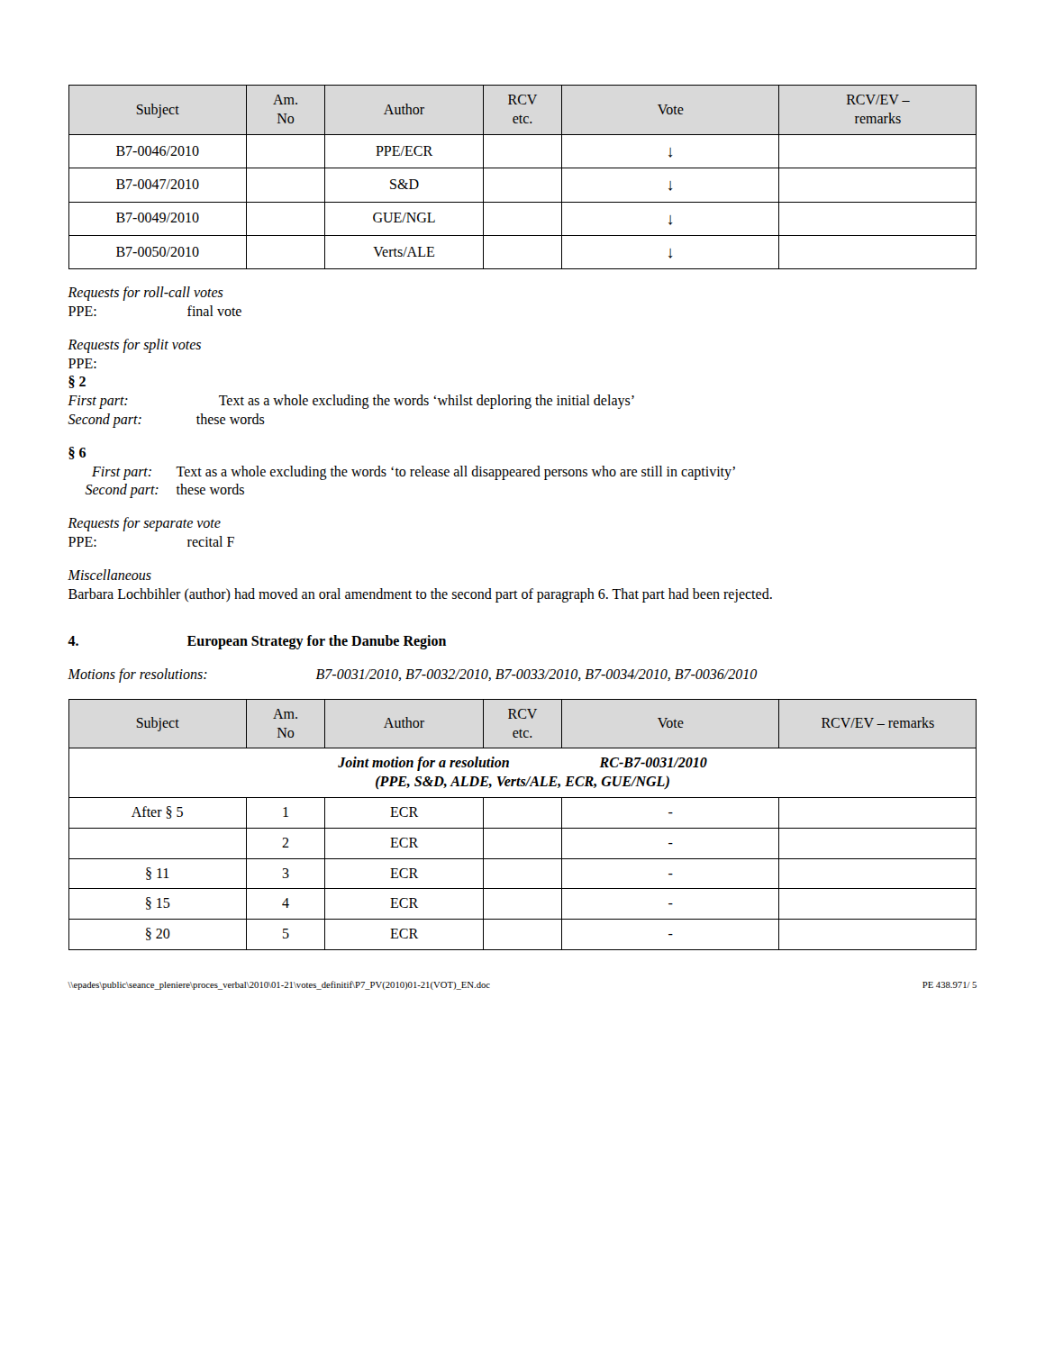| Subject | Am. No | Author | RCV etc. | Vote | RCV/EV – remarks |
| --- | --- | --- | --- | --- | --- |
| B7-0046/2010 | | PPE/ECR | | ↓ | |
| B7-0047/2010 | | S&D | | ↓ | |
| B7-0049/2010 | | GUE/NGL | | ↓ | |
| B7-0050/2010 | | Verts/ALE | | ↓ | |
Requests for roll-call votes
PPE: final vote
Requests for split votes
PPE:
§ 2
First part: Text as a whole excluding the words ‘whilst deploring the initial delays’
Second part: these words
§ 6
| First part: | Text as a whole excluding the words ‘to release all disappeared persons who are still in captivity’ |
| Second part: | these words |
Requests for separate vote
PPE: recital F
Miscellaneous
Barbara Lochbihler (author) had moved an oral amendment to the second part of paragraph 6. That part had been rejected.
4. European Strategy for the Danube Region
Motions for resolutions: B7-0031/2010, B7-0032/2010, B7-0033/2010, B7-0034/2010, B7-0036/2010
| Subject | Am. No | Author | RCV etc. | Vote | RCV/EV – remarks |
| --- | --- | --- | --- | --- | --- |
| Joint motion for a resolution RC-B7-0031/2010 (PPE, S&D, ALDE, Verts/ALE, ECR, GUE/NGL) |
| After § 5 | 1 | ECR | | - | |
| | 2 | ECR | | - | |
| § 11 | 3 | ECR | | - | |
| § 15 | 4 | ECR | | - | |
| § 20 | 5 | ECR | | - | |
\\epades\public\seance_pleniere\proces_verbal\2010\01-21\votes_definitif\P7_PV(2010)01-21(VOT)_EN.doc PE 438.971/ 5